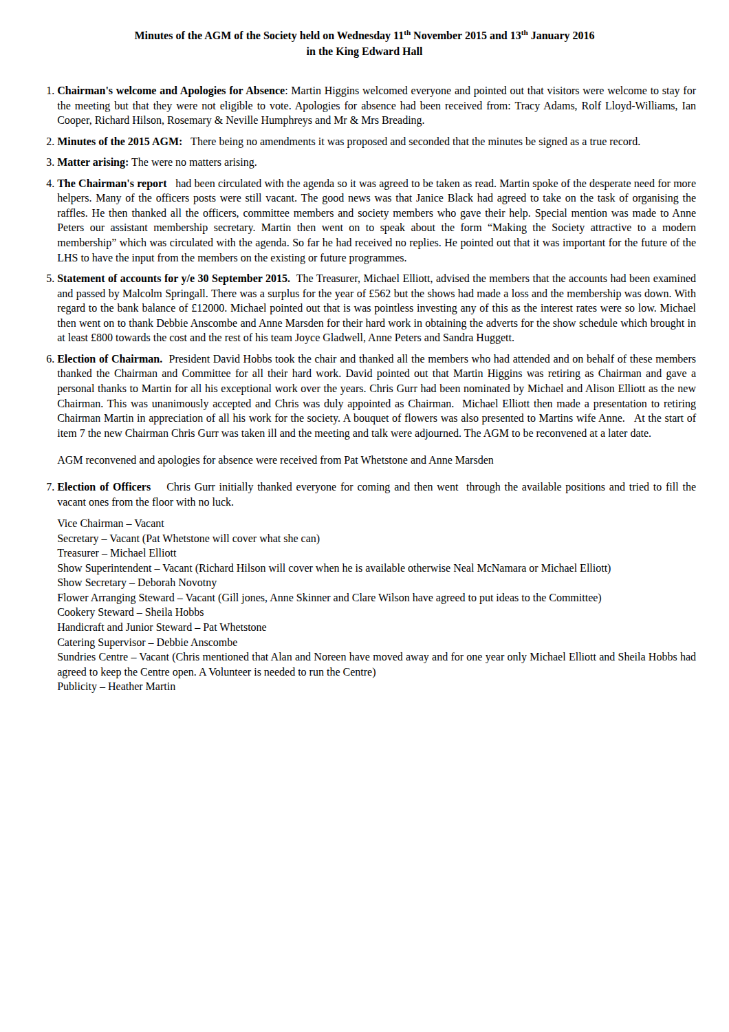Minutes of the AGM of the Society held on Wednesday 11th November 2015 and 13th January 2016
in the King Edward Hall
Chairman's welcome and Apologies for Absence: Martin Higgins welcomed everyone and pointed out that visitors were welcome to stay for the meeting but that they were not eligible to vote. Apologies for absence had been received from: Tracy Adams, Rolf Lloyd-Williams, Ian Cooper, Richard Hilson, Rosemary & Neville Humphreys and Mr & Mrs Breading.
Minutes of the 2015 AGM: There being no amendments it was proposed and seconded that the minutes be signed as a true record.
Matter arising: The were no matters arising.
The Chairman's report had been circulated with the agenda so it was agreed to be taken as read. Martin spoke of the desperate need for more helpers. Many of the officers posts were still vacant. The good news was that Janice Black had agreed to take on the task of organising the raffles. He then thanked all the officers, committee members and society members who gave their help. Special mention was made to Anne Peters our assistant membership secretary. Martin then went on to speak about the form “Making the Society attractive to a modern membership” which was circulated with the agenda. So far he had received no replies. He pointed out that it was important for the future of the LHS to have the input from the members on the existing or future programmes.
Statement of accounts for y/e 30 September 2015. The Treasurer, Michael Elliott, advised the members that the accounts had been examined and passed by Malcolm Springall. There was a surplus for the year of £562 but the shows had made a loss and the membership was down. With regard to the bank balance of £12000. Michael pointed out that is was pointless investing any of this as the interest rates were so low. Michael then went on to thank Debbie Anscombe and Anne Marsden for their hard work in obtaining the adverts for the show schedule which brought in at least £800 towards the cost and the rest of his team Joyce Gladwell, Anne Peters and Sandra Huggett.
Election of Chairman. President David Hobbs took the chair and thanked all the members who had attended and on behalf of these members thanked the Chairman and Committee for all their hard work. David pointed out that Martin Higgins was retiring as Chairman and gave a personal thanks to Martin for all his exceptional work over the years. Chris Gurr had been nominated by Michael and Alison Elliott as the new Chairman. This was unanimously accepted and Chris was duly appointed as Chairman. Michael Elliott then made a presentation to retiring Chairman Martin in appreciation of all his work for the society. A bouquet of flowers was also presented to Martins wife Anne. At the start of item 7 the new Chairman Chris Gurr was taken ill and the meeting and talk were adjourned. The AGM to be reconvened at a later date.
AGM reconvened and apologies for absence were received from Pat Whetstone and Anne Marsden
Election of Officers Chris Gurr initially thanked everyone for coming and then went through the available positions and tried to fill the vacant ones from the floor with no luck.
Vice Chairman – Vacant
Secretary – Vacant (Pat Whetstone will cover what she can)
Treasurer – Michael Elliott
Show Superintendent – Vacant (Richard Hilson will cover when he is available otherwise Neal McNamara or Michael Elliott)
Show Secretary – Deborah Novotny
Flower Arranging Steward – Vacant (Gill jones, Anne Skinner and Clare Wilson have agreed to put ideas to the Committee)
Cookery Steward – Sheila Hobbs
Handicraft and Junior Steward – Pat Whetstone
Catering Supervisor – Debbie Anscombe
Sundries Centre – Vacant (Chris mentioned that Alan and Noreen have moved away and for one year only Michael Elliott and Sheila Hobbs had agreed to keep the Centre open. A Volunteer is needed to run the Centre)
Publicity – Heather Martin